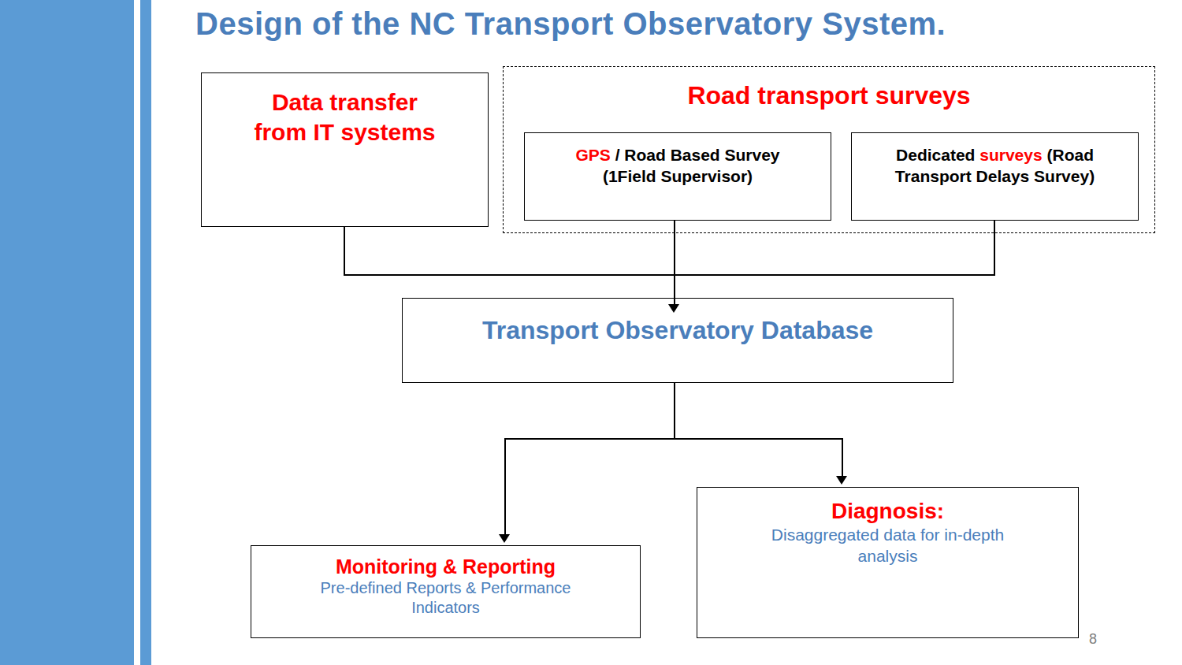Design of the NC Transport Observatory System.
Data transfer
from IT systems
Road transport surveys
GPS / Road Based Survey
(1Field Supervisor)
Dedicated surveys (Road
Transport Delays Survey)
Transport Observatory Database
Monitoring & Reporting
Pre-defined Reports & Performance
Indicators
Diagnosis:
Disaggregated data for in-depth
analysis
8